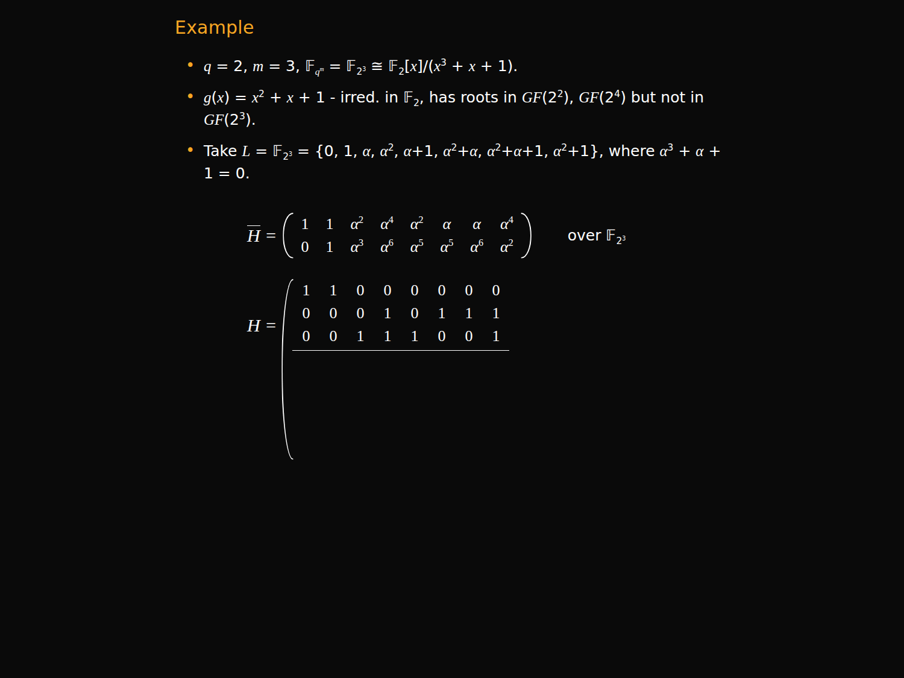Example
q = 2, m = 3, 𝔽qm = 𝔽23 ≅ 𝔽2[x]/(x3 + x + 1).
g(x) = x2 + x + 1 - irred. in 𝔽2, has roots in GF(22), GF(24) but not in GF(23).
Take L = 𝔽23 = {0, 1, α, α2, α+1, α2+α, α2+α+1, α2+1}, where α3 + α + 1 = 0.
H =
| 1 | 1 | α 2 | α 4 | α 2 | α | α | α 4 |
| 0 | 1 | α 3 | α 6 | α 5 | α 5 | α 6 | α 2 |
over 𝔽23
H =
| 1 | 1 | 0 | 0 | 0 | 0 | 0 | 0 |
| 0 | 0 | 0 | 1 | 0 | 1 | 1 | 1 |
| 0 | 0 | 1 | 1 | 1 | 0 | 0 | 1 |